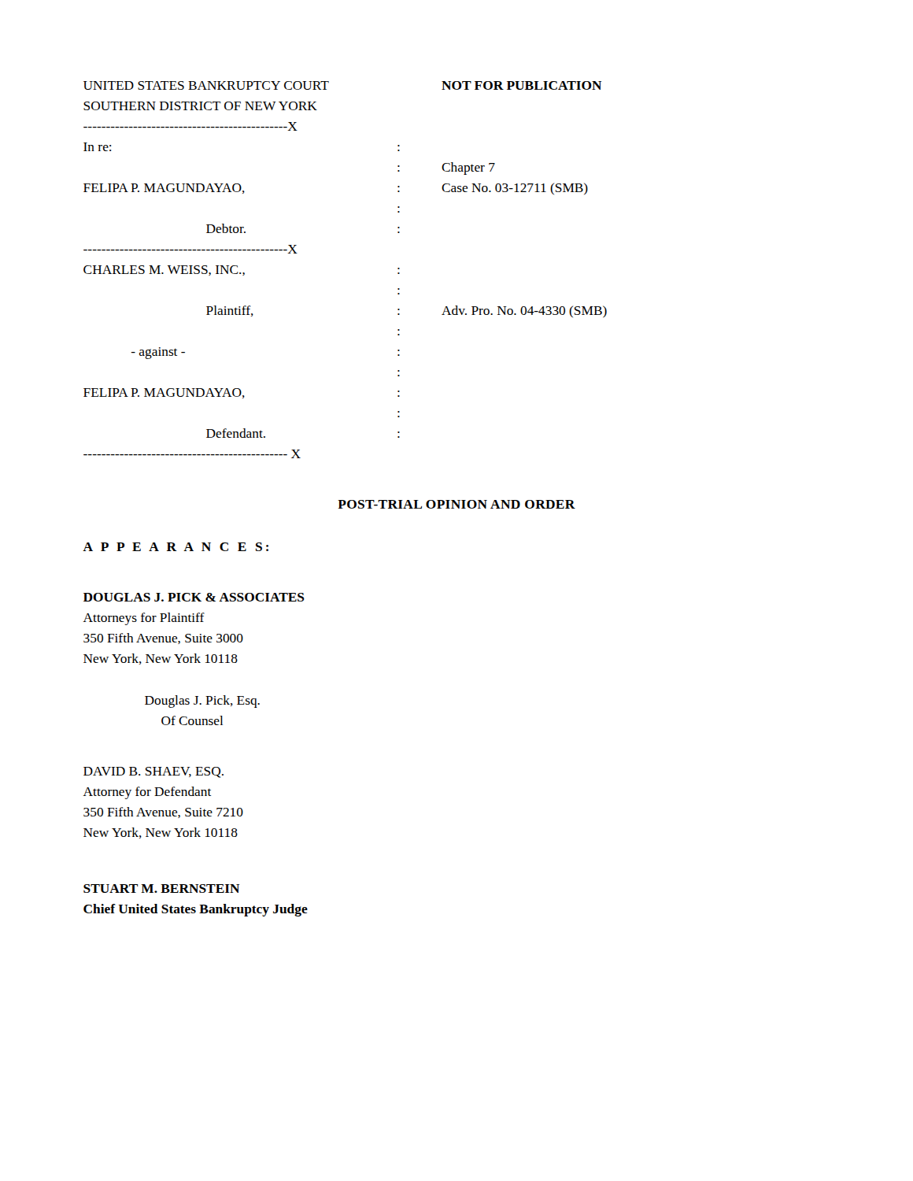| UNITED STATES BANKRUPTCY COURT SOUTHERN DISTRICT OF NEW YORK | NOT FOR PUBLICATION |
---------------------------------------------X
| In re: | : | |
| | : | Chapter 7 |
| FELIPA P. MAGUNDAYAO, | : | Case No. 03-12711 (SMB) |
| | : | |
| Debtor. | : | |
---------------------------------------------X
| CHARLES M. WEISS, INC., | : | |
| | : | |
| Plaintiff, | : | Adv. Pro. No. 04-4330 (SMB) |
| | : | |
| - against - | : | |
| | : | |
| FELIPA P. MAGUNDAYAO, | : | |
| | : | |
| Defendant. | : | |
--------------------------------------------- X
POST-TRIAL OPINION AND ORDER
A P P E A R A N C E S:
DOUGLAS J. PICK & ASSOCIATES
Attorneys for Plaintiff
350 Fifth Avenue, Suite 3000
New York, New York 10118
Douglas J. Pick, Esq.
Of Counsel
DAVID B. SHAEV, ESQ.
Attorney for Defendant
350 Fifth Avenue, Suite 7210
New York, New York 10118
STUART M. BERNSTEIN
Chief United States Bankruptcy Judge